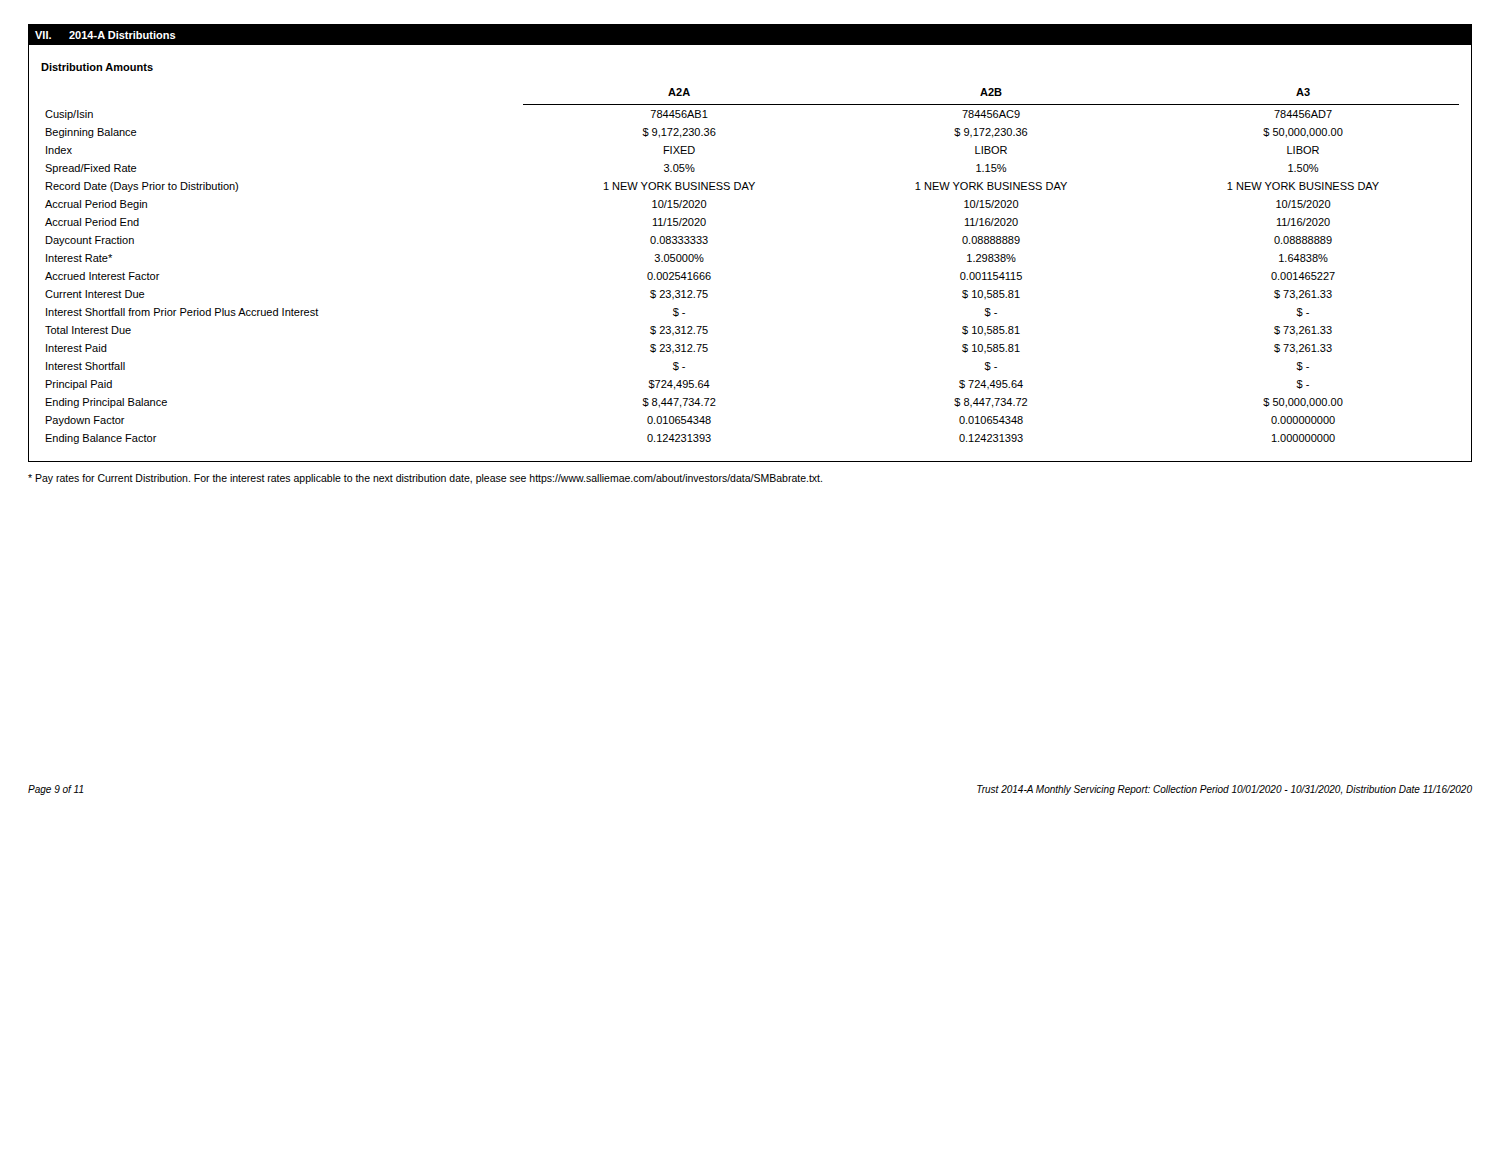VII. 2014-A Distributions
Distribution Amounts
| | A2A | A2B | A3 |
| --- | --- | --- | --- |
| Cusip/Isin | 784456AB1 | 784456AC9 | 784456AD7 |
| Beginning Balance | $ 9,172,230.36 | $ 9,172,230.36 | $ 50,000,000.00 |
| Index | FIXED | LIBOR | LIBOR |
| Spread/Fixed Rate | 3.05% | 1.15% | 1.50% |
| Record Date (Days Prior to Distribution) | 1 NEW YORK BUSINESS DAY | 1 NEW YORK BUSINESS DAY | 1 NEW YORK BUSINESS DAY |
| Accrual Period Begin | 10/15/2020 | 10/15/2020 | 10/15/2020 |
| Accrual Period End | 11/15/2020 | 11/16/2020 | 11/16/2020 |
| Daycount Fraction | 0.08333333 | 0.08888889 | 0.08888889 |
| Interest Rate* | 3.05000% | 1.29838% | 1.64838% |
| Accrued Interest Factor | 0.002541666 | 0.001154115 | 0.001465227 |
| Current Interest Due | $ 23,312.75 | $ 10,585.81 | $ 73,261.33 |
| Interest Shortfall from Prior Period Plus Accrued Interest | $ - | $ - | $ - |
| Total Interest Due | $ 23,312.75 | $ 10,585.81 | $ 73,261.33 |
| Interest Paid | $ 23,312.75 | $ 10,585.81 | $ 73,261.33 |
| Interest Shortfall | $ - | $ - | $ - |
| Principal Paid | $724,495.64 | $ 724,495.64 | $ - |
| Ending Principal Balance | $ 8,447,734.72 | $ 8,447,734.72 | $ 50,000,000.00 |
| Paydown Factor | 0.010654348 | 0.010654348 | 0.000000000 |
| Ending Balance Factor | 0.124231393 | 0.124231393 | 1.000000000 |
* Pay rates for Current Distribution. For the interest rates applicable to the next distribution date, please see https://www.salliemae.com/about/investors/data/SMBabrate.txt.
Page 9 of 11
Trust 2014-A Monthly Servicing Report: Collection Period 10/01/2020 - 10/31/2020, Distribution Date 11/16/2020